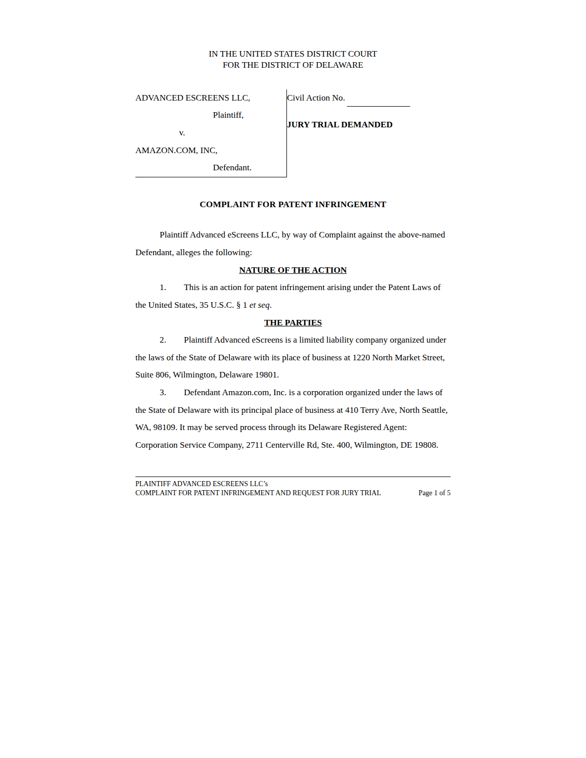IN THE UNITED STATES DISTRICT COURT
FOR THE DISTRICT OF DELAWARE
| ADVANCED ESCREENS LLC, Plaintiff, v. AMAZON.COM, INC, Defendant. | Civil Action No. JURY TRIAL DEMANDED |
COMPLAINT FOR PATENT INFRINGEMENT
Plaintiff Advanced eScreens LLC, by way of Complaint against the above-named Defendant, alleges the following:
NATURE OF THE ACTION
1. This is an action for patent infringement arising under the Patent Laws of the United States, 35 U.S.C. § 1 et seq.
THE PARTIES
2. Plaintiff Advanced eScreens is a limited liability company organized under the laws of the State of Delaware with its place of business at 1220 North Market Street, Suite 806, Wilmington, Delaware 19801.
3. Defendant Amazon.com, Inc. is a corporation organized under the laws of the State of Delaware with its principal place of business at 410 Terry Ave, North Seattle, WA, 98109. It may be served process through its Delaware Registered Agent: Corporation Service Company, 2711 Centerville Rd, Ste. 400, Wilmington, DE 19808.
PLAINTIFF ADVANCED ESCREENS LLC’s
COMPLAINT FOR PATENT INFRINGEMENT AND REQUEST FOR JURY TRIAL
Page 1 of 5